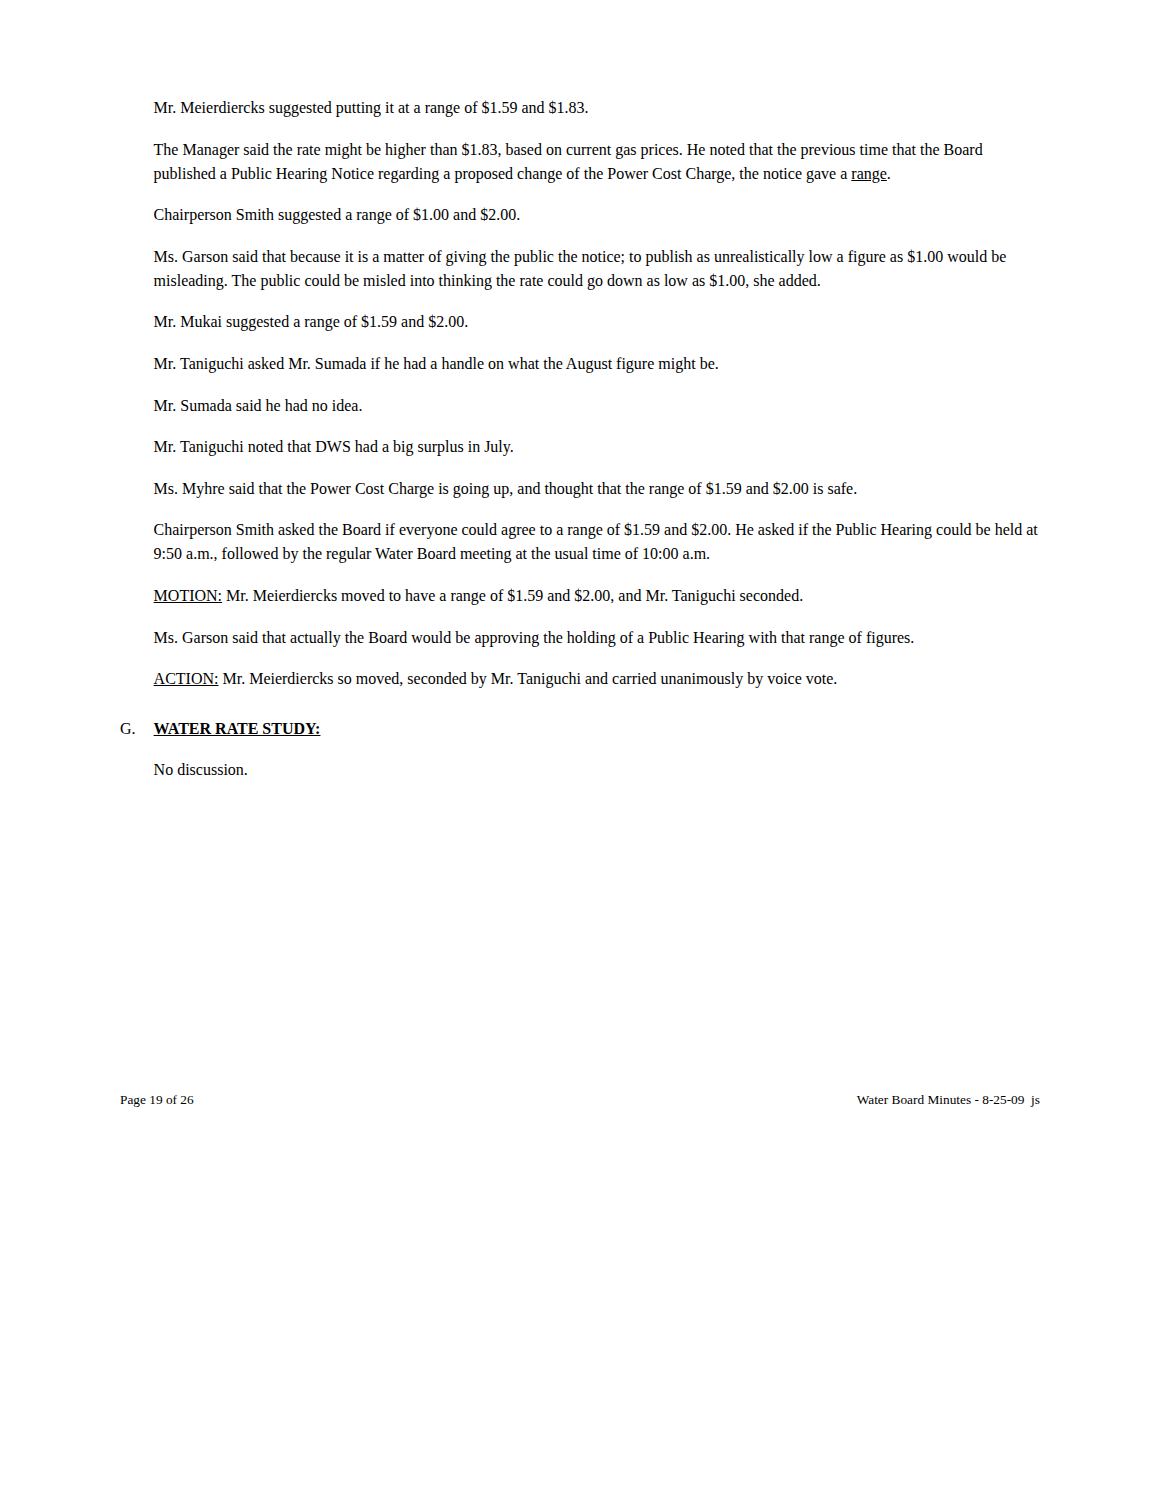Mr. Meierdiercks suggested putting it at a range of $1.59 and $1.83.
The Manager said the rate might be higher than $1.83, based on current gas prices. He noted that the previous time that the Board published a Public Hearing Notice regarding a proposed change of the Power Cost Charge, the notice gave a range.
Chairperson Smith suggested a range of $1.00 and $2.00.
Ms. Garson said that because it is a matter of giving the public the notice; to publish as unrealistically low a figure as $1.00 would be misleading. The public could be misled into thinking the rate could go down as low as $1.00, she added.
Mr. Mukai suggested a range of $1.59 and $2.00.
Mr. Taniguchi asked Mr. Sumada if he had a handle on what the August figure might be.
Mr. Sumada said he had no idea.
Mr. Taniguchi noted that DWS had a big surplus in July.
Ms. Myhre said that the Power Cost Charge is going up, and thought that the range of $1.59 and $2.00 is safe.
Chairperson Smith asked the Board if everyone could agree to a range of $1.59 and $2.00. He asked if the Public Hearing could be held at 9:50 a.m., followed by the regular Water Board meeting at the usual time of 10:00 a.m.
MOTION: Mr. Meierdiercks moved to have a range of $1.59 and $2.00, and Mr. Taniguchi seconded.
Ms. Garson said that actually the Board would be approving the holding of a Public Hearing with that range of figures.
ACTION: Mr. Meierdiercks so moved, seconded by Mr. Taniguchi and carried unanimously by voice vote.
G. WATER RATE STUDY:
No discussion.
Page 19 of 26 Water Board Minutes - 8-25-09 js